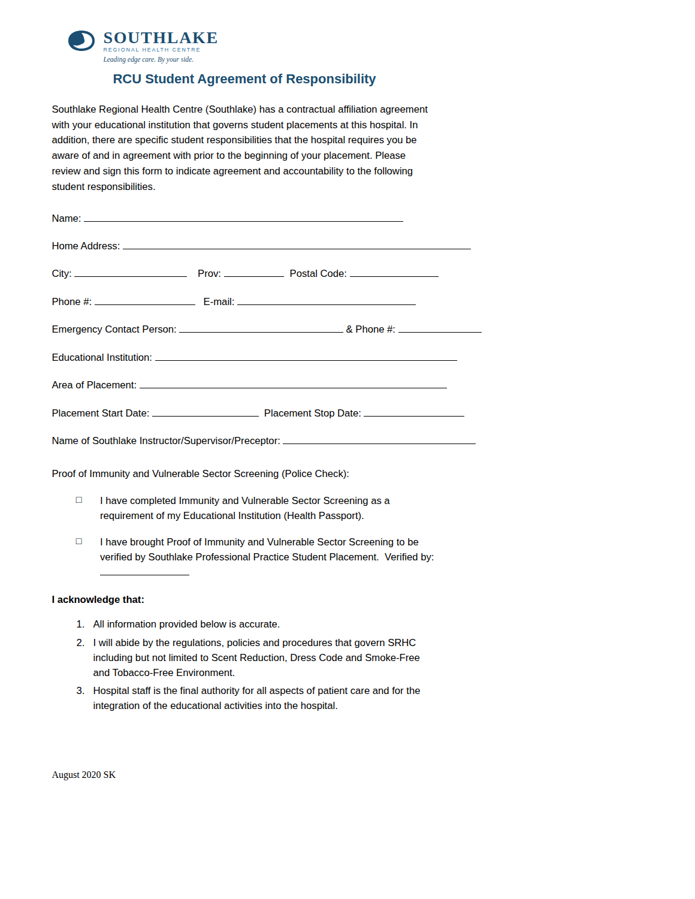SOUTHLAKE
REGIONAL HEALTH CENTRE
Leading edge care. By your side.
RCU Student Agreement of Responsibility
Southlake Regional Health Centre (Southlake) has a contractual affiliation agreement with your educational institution that governs student placements at this hospital. In addition, there are specific student responsibilities that the hospital requires you be aware of and in agreement with prior to the beginning of your placement. Please review and sign this form to indicate agreement and accountability to the following student responsibilities.
Name:
Home Address:
City: Prov: Postal Code:
Phone #: E-mail:
Emergency Contact Person: & Phone #:
Educational Institution:
Area of Placement:
Placement Start Date: Placement Stop Date:
Name of Southlake Instructor/Supervisor/Preceptor:
Proof of Immunity and Vulnerable Sector Screening (Police Check):
I have completed Immunity and Vulnerable Sector Screening as a requirement of my Educational Institution (Health Passport).
I have brought Proof of Immunity and Vulnerable Sector Screening to be verified by Southlake Professional Practice Student Placement. Verified by:
I acknowledge that:
All information provided below is accurate.
I will abide by the regulations, policies and procedures that govern SRHC including but not limited to Scent Reduction, Dress Code and Smoke-Free and Tobacco-Free Environment.
Hospital staff is the final authority for all aspects of patient care and for the integration of the educational activities into the hospital.
August 2020 SK